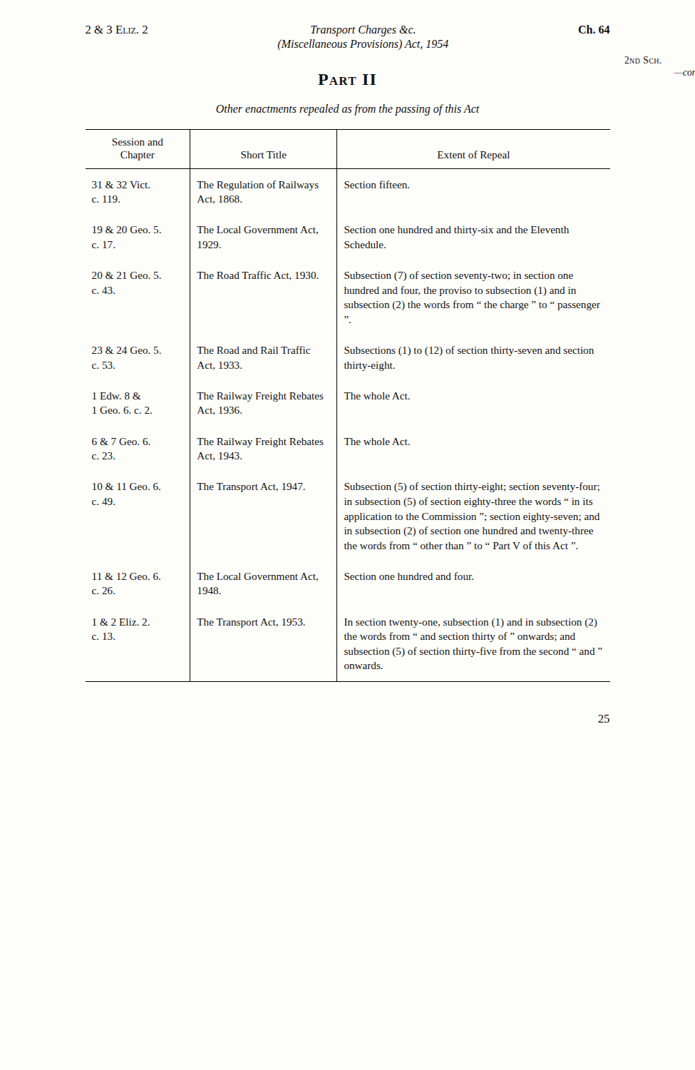2 & 3 Eliz. 2
Transport Charges &c.
(Miscellaneous Provisions) Act, 1954
Ch. 64
2nd Sch. —cont.
Part II
Other enactments repealed as from the passing of this Act
| Session and Chapter | Short Title | Extent of Repeal |
| --- | --- | --- |
| 31 & 32 Vict. c. 119. | The Regulation of Railways Act, 1868. | Section fifteen. |
| 19 & 20 Geo. 5. c. 17. | The Local Government Act, 1929. | Section one hundred and thirty-six and the Eleventh Schedule. |
| 20 & 21 Geo. 5. c. 43. | The Road Traffic Act, 1930. | Subsection (7) of section seventy-two; in section one hundred and four, the proviso to subsection (1) and in subsection (2) the words from “ the charge ” to “ passenger ”. |
| 23 & 24 Geo. 5. c. 53. | The Road and Rail Traffic Act, 1933. | Subsections (1) to (12) of section thirty-seven and section thirty-eight. |
| 1 Edw. 8 & 1 Geo. 6. c. 2. | The Railway Freight Rebates Act, 1936. | The whole Act. |
| 6 & 7 Geo. 6. c. 23. | The Railway Freight Rebates Act, 1943. | The whole Act. |
| 10 & 11 Geo. 6. c. 49. | The Transport Act, 1947. | Subsection (5) of section thirty-eight; section seventy-four; in subsection (5) of section eighty-three the words “ in its application to the Commission ”; section eighty-seven; and in subsection (2) of section one hundred and twenty-three the words from “ other than ” to “ Part V of this Act ”. |
| 11 & 12 Geo. 6. c. 26. | The Local Government Act, 1948. | Section one hundred and four. |
| 1 & 2 Eliz. 2. c. 13. | The Transport Act, 1953. | In section twenty-one, subsection (1) and in subsection (2) the words from “ and section thirty of ” onwards; and subsection (5) of section thirty-five from the second “ and ” onwards. |
25